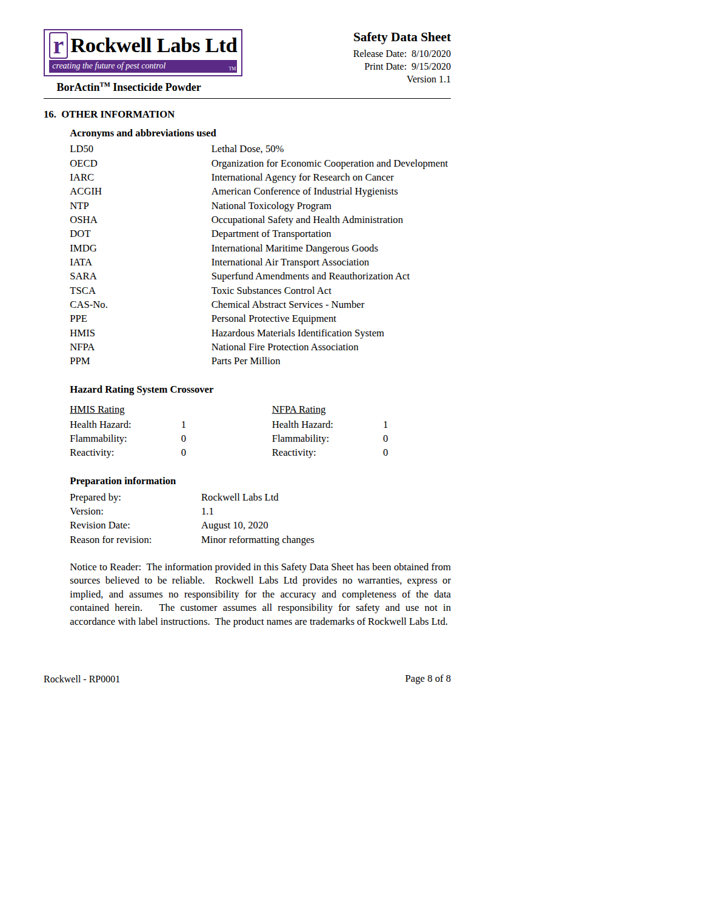r Rockwell Labs Ltd
creating the future of pest controlTM
BorActinTM Insecticide Powder
Safety Data Sheet
Release Date: 8/10/2020
Print Date: 9/15/2020
Version 1.1
16. OTHER INFORMATION
Acronyms and abbreviations used
| LD50 | Lethal Dose, 50% |
| OECD | Organization for Economic Cooperation and Development |
| IARC | International Agency for Research on Cancer |
| ACGIH | American Conference of Industrial Hygienists |
| NTP | National Toxicology Program |
| OSHA | Occupational Safety and Health Administration |
| DOT | Department of Transportation |
| IMDG | International Maritime Dangerous Goods |
| IATA | International Air Transport Association |
| SARA | Superfund Amendments and Reauthorization Act |
| TSCA | Toxic Substances Control Act |
| CAS-No. | Chemical Abstract Services - Number |
| PPE | Personal Protective Equipment |
| HMIS | Hazardous Materials Identification System |
| NFPA | National Fire Protection Association |
| PPM | Parts Per Million |
Hazard Rating System Crossover
HMIS Rating
| Health Hazard: | 1 |
| Flammability: | 0 |
| Reactivity: | 0 |
NFPA Rating
| Health Hazard: | 1 |
| Flammability: | 0 |
| Reactivity: | 0 |
Preparation information
| Prepared by: | Rockwell Labs Ltd |
| Version: | 1.1 |
| Revision Date: | August 10, 2020 |
| Reason for revision: | Minor reformatting changes |
Notice to Reader: The information provided in this Safety Data Sheet has been obtained from sources believed to be reliable. Rockwell Labs Ltd provides no warranties, express or implied, and assumes no responsibility for the accuracy and completeness of the data contained herein. The customer assumes all responsibility for safety and use not in accordance with label instructions. The product names are trademarks of Rockwell Labs Ltd.
Rockwell - RP0001
Page 8 of 8